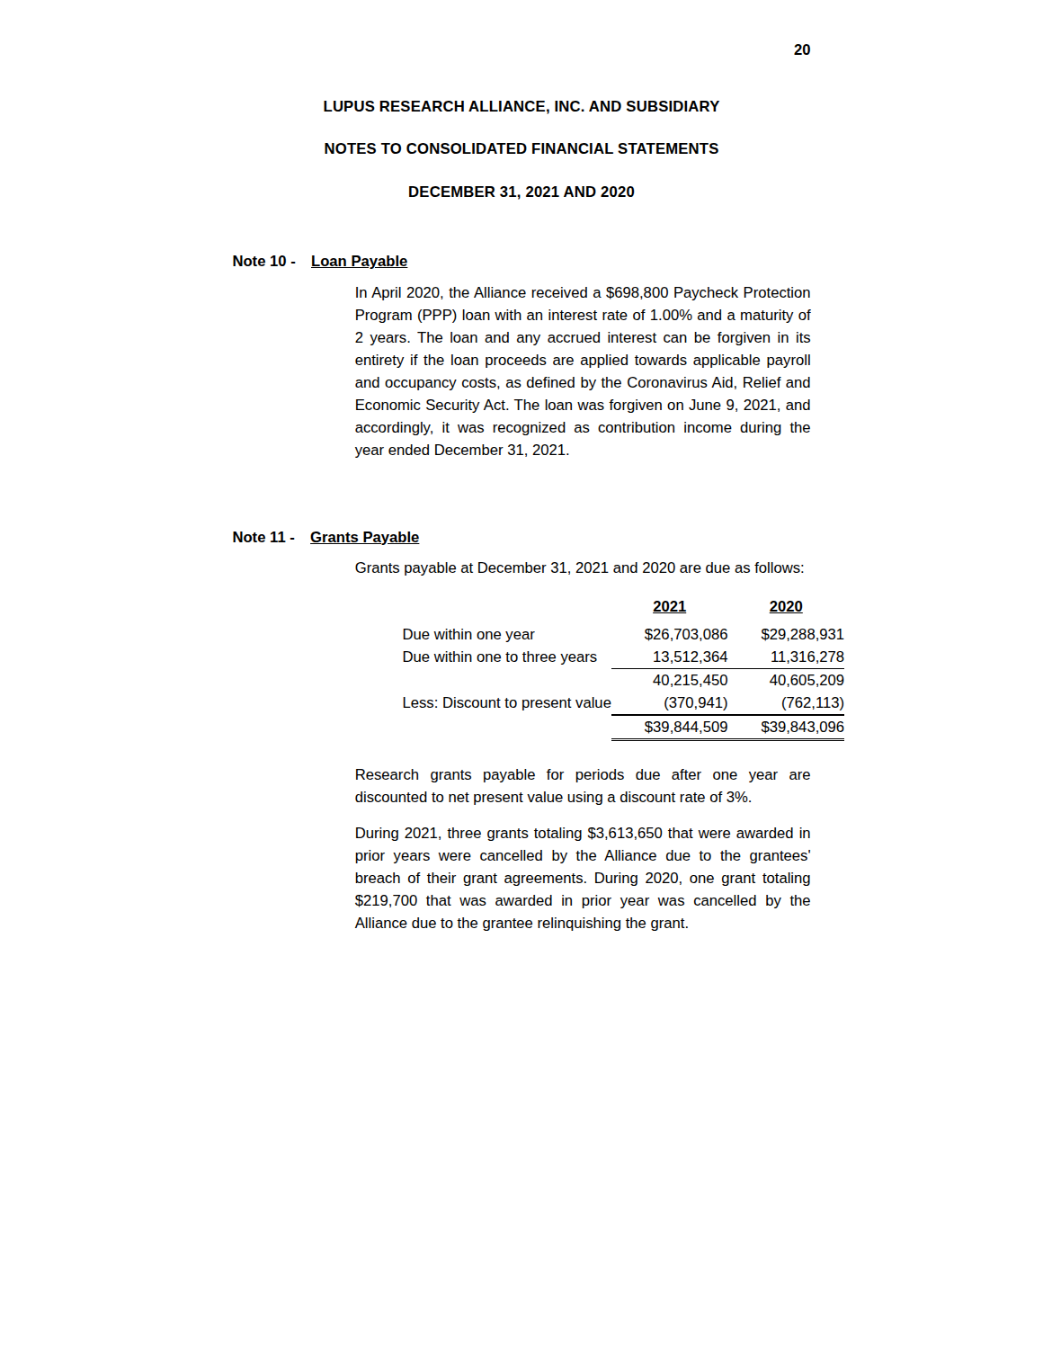20
LUPUS RESEARCH ALLIANCE, INC. AND SUBSIDIARY
NOTES TO CONSOLIDATED FINANCIAL STATEMENTS
DECEMBER 31, 2021 AND 2020
Note 10 -
Loan Payable
In April 2020, the Alliance received a $698,800 Paycheck Protection Program (PPP) loan with an interest rate of 1.00% and a maturity of 2 years. The loan and any accrued interest can be forgiven in its entirety if the loan proceeds are applied towards applicable payroll and occupancy costs, as defined by the Coronavirus Aid, Relief and Economic Security Act. The loan was forgiven on June 9, 2021, and accordingly, it was recognized as contribution income during the year ended December 31, 2021.
Note 11 -
Grants Payable
Grants payable at December 31, 2021 and 2020 are due as follows:
| | 2021 | 2020 |
| Due within one year | $26,703,086 | $29,288,931 |
| Due within one to three years | 13,512,364 | 11,316,278 |
| | 40,215,450 | 40,605,209 |
| Less: Discount to present value | (370,941) | (762,113) |
| | $39,844,509 | $39,843,096 |
Research grants payable for periods due after one year are discounted to net present value using a discount rate of 3%.
During 2021, three grants totaling $3,613,650 that were awarded in prior years were cancelled by the Alliance due to the grantees' breach of their grant agreements. During 2020, one grant totaling $219,700 that was awarded in prior year was cancelled by the Alliance due to the grantee relinquishing the grant.